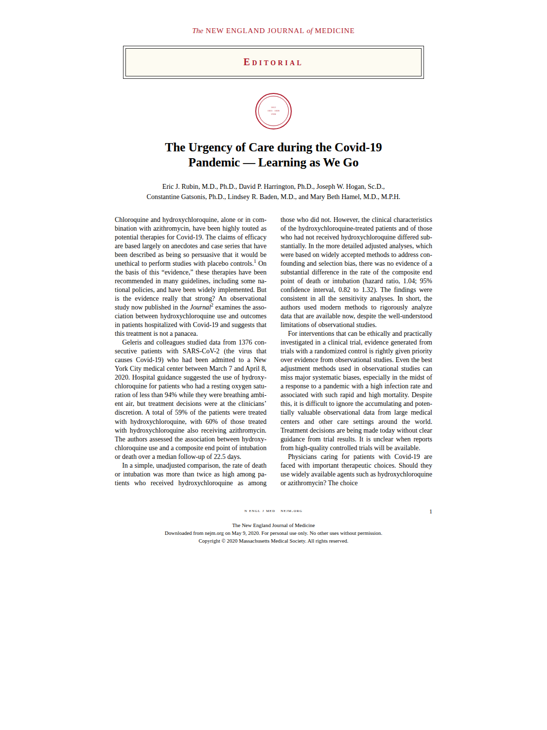The NEW ENGLAND JOURNAL of MEDICINE
Editorial
1812
1823 1828
1928
The Urgency of Care during the Covid-19
Pandemic — Learning as We Go
Eric J. Rubin, M.D., Ph.D., David P. Harrington, Ph.D., Joseph W. Hogan, Sc.D.,
Constantine Gatsonis, Ph.D., Lindsey R. Baden, M.D., and Mary Beth Hamel, M.D., M.P.H.
Chloroquine and hydroxychloroquine, alone or in combination with azithromycin, have been highly touted as potential therapies for Covid-19. The claims of efficacy are based largely on anecdotes and case series that have been described as being so persuasive that it would be unethical to perform studies with placebo controls.1 On the basis of this “evidence,” these therapies have been recommended in many guidelines, including some national policies, and have been widely implemented. But is the evidence really that strong? An observational study now published in the Journal2 examines the association between hydroxychloroquine use and outcomes in patients hospitalized with Covid-19 and suggests that this treatment is not a panacea.
Geleris and colleagues studied data from 1376 consecutive patients with SARS-CoV-2 (the virus that causes Covid-19) who had been admitted to a New York City medical center between March 7 and April 8, 2020. Hospital guidance suggested the use of hydroxychloroquine for patients who had a resting oxygen saturation of less than 94% while they were breathing ambient air, but treatment decisions were at the clinicians’ discretion. A total of 59% of the patients were treated with hydroxychloroquine, with 60% of those treated with hydroxychloroquine also receiving azithromycin. The authors assessed the association between hydroxychloroquine use and a composite end point of intubation or death over a median follow-up of 22.5 days.
In a simple, unadjusted comparison, the rate of death or intubation was more than twice as high among patients who received hydroxychloroquine as among those who did not. However, the clinical characteristics of the hydroxychloroquine-treated patients and of those who had not received hydroxychloroquine differed substantially. In the more detailed adjusted analyses, which were based on widely accepted methods to address confounding and selection bias, there was no evidence of a substantial difference in the rate of the composite end point of death or intubation (hazard ratio, 1.04; 95% confidence interval, 0.82 to 1.32). The findings were consistent in all the sensitivity analyses. In short, the authors used modern methods to rigorously analyze data that are available now, despite the well-understood limitations of observational studies.
For interventions that can be ethically and practically investigated in a clinical trial, evidence generated from trials with a randomized control is rightly given priority over evidence from observational studies. Even the best adjustment methods used in observational studies can miss major systematic biases, especially in the midst of a response to a pandemic with a high infection rate and associated with such rapid and high mortality. Despite this, it is difficult to ignore the accumulating and potentially valuable observational data from large medical centers and other care settings around the world. Treatment decisions are being made today without clear guidance from trial results. It is unclear when reports from high-quality controlled trials will be available.
Physicians caring for patients with Covid-19 are faced with important therapeutic choices. Should they use widely available agents such as hydroxychloroquine or azithromycin? The choice
n engl j med nejm.org 1
The New England Journal of Medicine
Downloaded from nejm.org on May 9, 2020. For personal use only. No other uses without permission.
Copyright © 2020 Massachusetts Medical Society. All rights reserved.